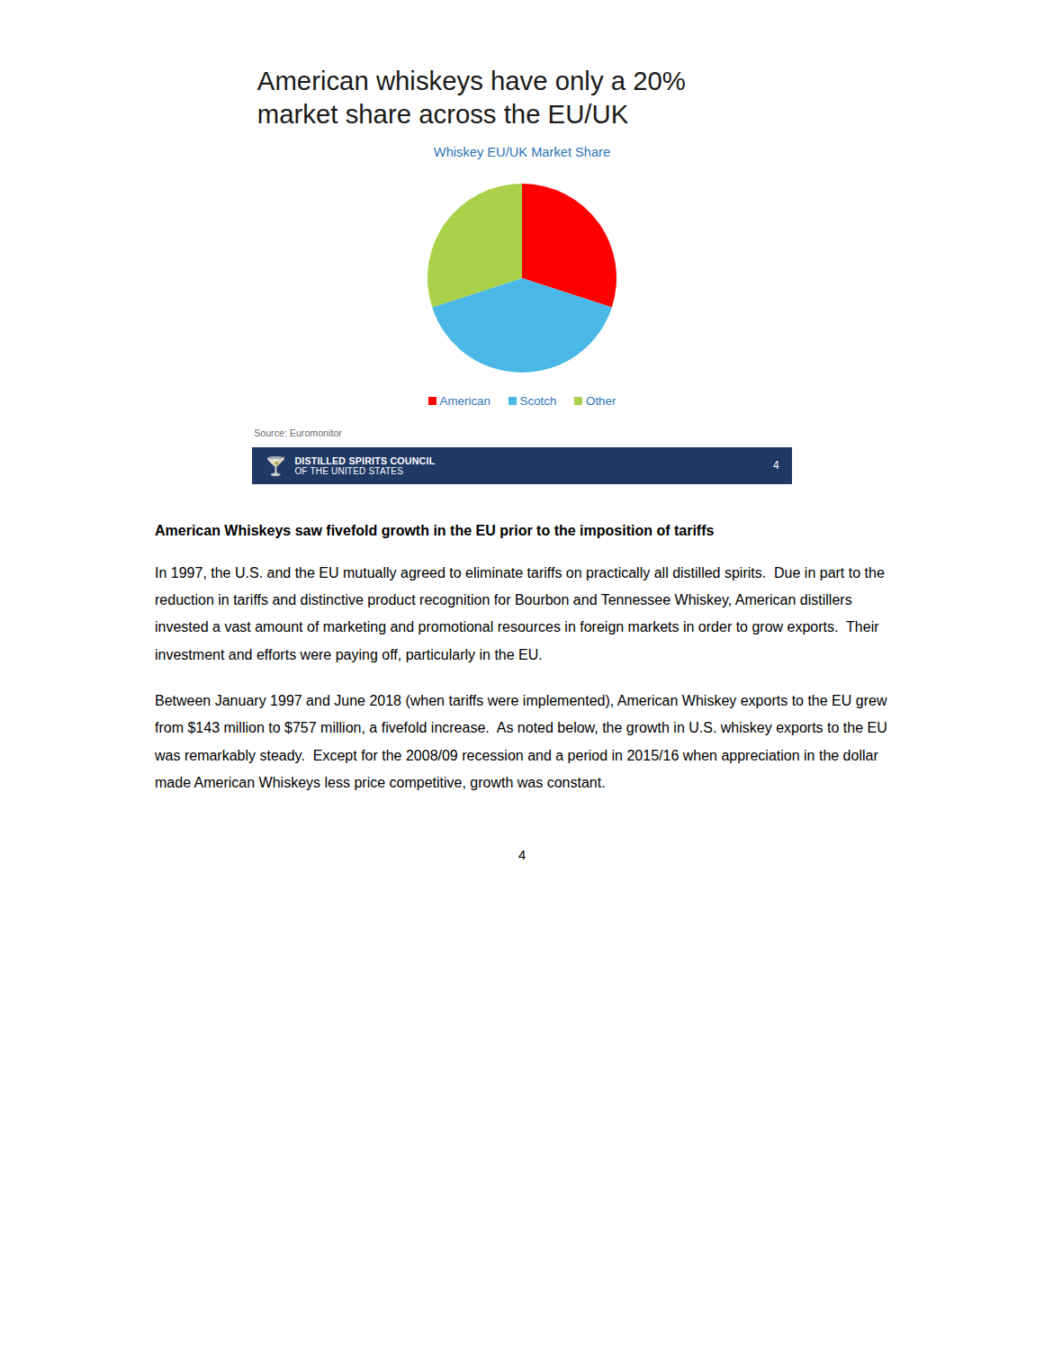American whiskeys have only a 20%
market share across the EU/UK
Whiskey EU/UK Market Share
American Scotch Other
Source: Euromonitor
🍸 DISTILLED SPIRITS COUNCILOF THE UNITED STATES
4
American Whiskeys saw fivefold growth in the EU prior to the imposition of tariffs
In 1997, the U.S. and the EU mutually agreed to eliminate tariffs on practically all distilled spirits. Due in part to the reduction in tariffs and distinctive product recognition for Bourbon and Tennessee Whiskey, American distillers invested a vast amount of marketing and promotional resources in foreign markets in order to grow exports. Their investment and efforts were paying off, particularly in the EU.
Between January 1997 and June 2018 (when tariffs were implemented), American Whiskey exports to the EU grew from $143 million to $757 million, a fivefold increase. As noted below, the growth in U.S. whiskey exports to the EU was remarkably steady. Except for the 2008/09 recession and a period in 2015/16 when appreciation in the dollar made American Whiskeys less price competitive, growth was constant.
4